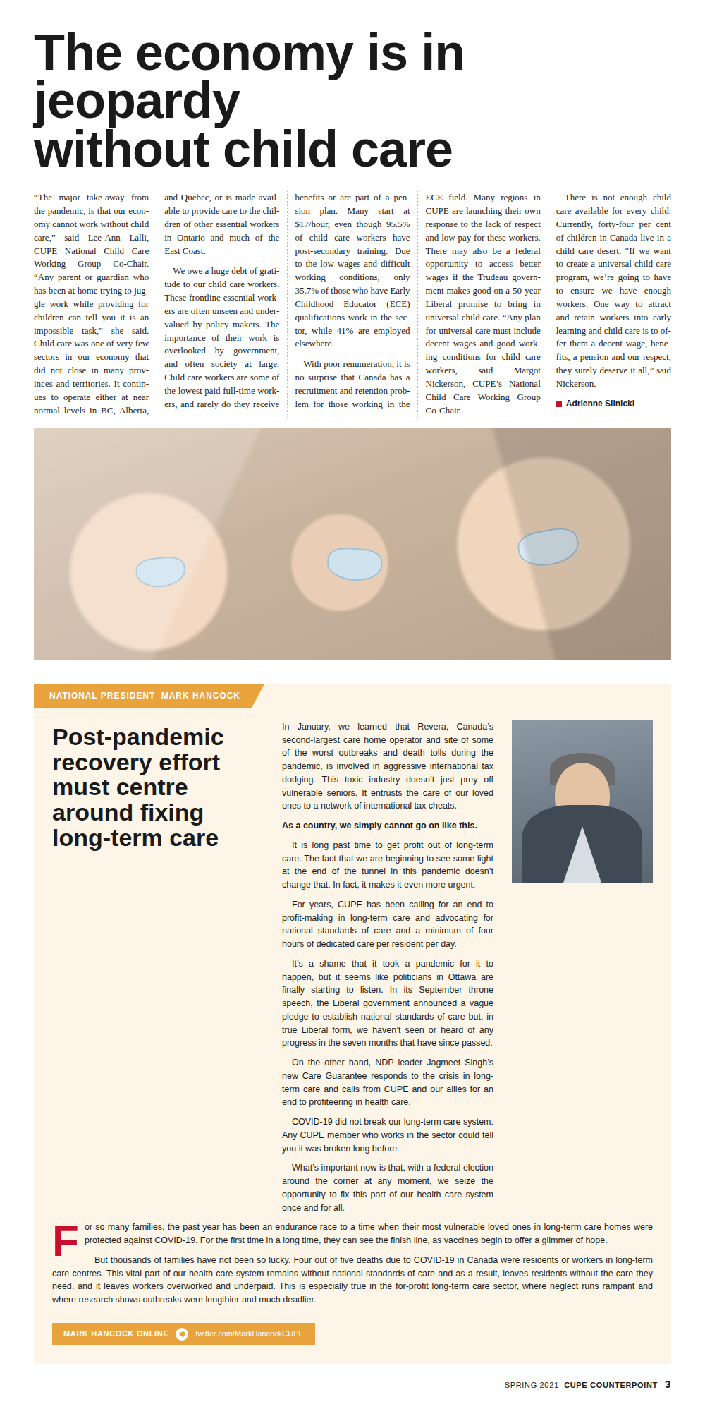The economy is in jeopardy
without child care
“The major take-away from the pandemic, is that our economy cannot work without child care,” said Lee-Ann Lalli, CUPE National Child Care Working Group Co-Chair. “Any parent or guardian who has been at home trying to juggle work while providing for children can tell you it is an impossible task,” she said. Child care was one of very few sectors in our economy that did not close in many provinces and territories. It continues to operate either at near normal levels in BC, Alberta, and Quebec, or is made available to provide care to the children of other essential workers in Ontario and much of the East Coast.
We owe a huge debt of gratitude to our child care workers. These frontline essential workers are often unseen and undervalued by policy makers. The importance of their work is overlooked by government, and often society at large. Child care workers are some of the lowest paid full-time workers, and rarely do they receive benefits or are part of a pension plan. Many start at $17/hour, even though 95.5% of child care workers have post-secondary training. Due to the low wages and difficult working conditions, only 35.7% of those who have Early Childhood Educator (ECE) qualifications work in the sector, while 41% are employed elsewhere.
With poor renumeration, it is no surprise that Canada has a recruitment and retention problem for those working in the ECE field. Many regions in CUPE are launching their own response to the lack of respect and low pay for these workers. There may also be a federal opportunity to access better wages if the Trudeau government makes good on a 50-year Liberal promise to bring in universal child care. “Any plan for universal care must include decent wages and good working conditions for child care workers, said Margot Nickerson, CUPE’s National Child Care Working Group Co-Chair.
There is not enough child care available for every child. Currently, forty-four per cent of children in Canada live in a child care desert. “If we want to create a universal child care program, we’re going to have to ensure we have enough workers. One way to attract and retain workers into early learning and child care is to offer them a decent wage, benefits, a pension and our respect, they surely deserve it all,” said Nickerson.
Adrienne Silnicki
NATIONAL PRESIDENT MARK HANCOCK
Post-pandemic recovery effort must centre around fixing long-term care
In January, we learned that Revera, Canada’s second-largest care home operator and site of some of the worst outbreaks and death tolls during the pandemic, is involved in aggressive international tax dodging. This toxic industry doesn’t just prey off vulnerable seniors. It entrusts the care of our loved ones to a network of international tax cheats.
As a country, we simply cannot go on like this.
It is long past time to get profit out of long-term care. The fact that we are beginning to see some light at the end of the tunnel in this pandemic doesn’t change that. In fact, it makes it even more urgent.
For years, CUPE has been calling for an end to profit-making in long-term care and advocating for national standards of care and a minimum of four hours of dedicated care per resident per day.
It’s a shame that it took a pandemic for it to happen, but it seems like politicians in Ottawa are finally starting to listen. In its September throne speech, the Liberal government announced a vague pledge to establish national standards of care but, in true Liberal form, we haven’t seen or heard of any progress in the seven months that have since passed.
On the other hand, NDP leader Jagmeet Singh’s new Care Guarantee responds to the crisis in long-term care and calls from CUPE and our allies for an end to profiteering in health care.
COVID-19 did not break our long-term care system. Any CUPE member who works in the sector could tell you it was broken long before.
What’s important now is that, with a federal election around the corner at any moment, we seize the opportunity to fix this part of our health care system once and for all.
For so many families, the past year has been an endurance race to a time when their most vulnerable loved ones in long-term care homes were protected against COVID-19. For the first time in a long time, they can see the finish line, as vaccines begin to offer a glimmer of hope.
But thousands of families have not been so lucky. Four out of five deaths due to COVID-19 in Canada were residents or workers in long-term care centres. This vital part of our health care system remains without national standards of care and as a result, leaves residents without the care they need, and it leaves workers overworked and underpaid. This is especially true in the for-profit long-term care sector, where neglect runs rampant and where research shows outbreaks were lengthier and much deadlier.
MARK HANCOCK ONLINE twitter.com/MarkHancockCUPE
SPRING 2021 CUPE COUNTERPOINT 3